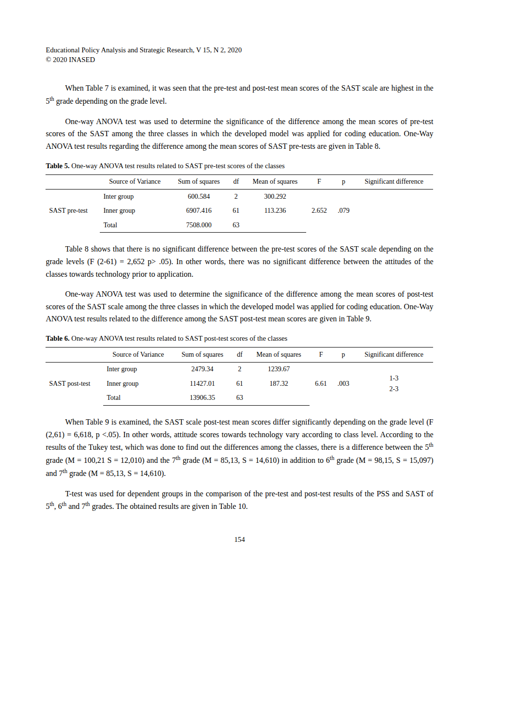Educational Policy Analysis and Strategic Research, V 15, N 2, 2020
© 2020 INASED
When Table 7 is examined, it was seen that the pre-test and post-test mean scores of the SAST scale are highest in the 5th grade depending on the grade level.
One-way ANOVA test was used to determine the significance of the difference among the mean scores of pre-test scores of the SAST among the three classes in which the developed model was applied for coding education. One-Way ANOVA test results regarding the difference among the mean scores of SAST pre-tests are given in Table 8.
Table 5. One-way ANOVA test results related to SAST pre-test scores of the classes
| | Source of Variance | Sum of squares | df | Mean of squares | F | p | Significant difference |
| --- | --- | --- | --- | --- | --- | --- | --- |
| SAST pre-test | Inter group | 600.584 | 2 | 300.292 | 2.652 | .079 | |
| Inner group | 6907.416 | 61 | 113.236 |
| Total | 7508.000 | 63 | |
Table 8 shows that there is no significant difference between the pre-test scores of the SAST scale depending on the grade levels (F (2-61) = 2,652 p> .05). In other words, there was no significant difference between the attitudes of the classes towards technology prior to application.
One-way ANOVA test was used to determine the significance of the difference among the mean scores of post-test scores of the SAST scale among the three classes in which the developed model was applied for coding education. One-Way ANOVA test results related to the difference among the SAST post-test mean scores are given in Table 9.
Table 6. One-way ANOVA test results related to SAST post-test scores of the classes
| | Source of Variance | Sum of squares | df | Mean of squares | F | p | Significant difference |
| --- | --- | --- | --- | --- | --- | --- | --- |
| SAST post-test | Inter group | 2479.34 | 2 | 1239.67 | 6.61 | .003 | 1-3 2-3 |
| Inner group | 11427.01 | 61 | 187.32 |
| Total | 13906.35 | 63 | |
When Table 9 is examined, the SAST scale post-test mean scores differ significantly depending on the grade level (F (2,61) = 6,618, p <.05). In other words, attitude scores towards technology vary according to class level. According to the results of the Tukey test, which was done to find out the differences among the classes, there is a difference between the 5th grade (M = 100,21 S = 12,010) and the 7th grade (M = 85,13, S = 14,610) in addition to 6th grade (M = 98,15, S = 15,097) and 7th grade (M = 85,13, S = 14,610).
T-test was used for dependent groups in the comparison of the pre-test and post-test results of the PSS and SAST of 5th, 6th and 7th grades. The obtained results are given in Table 10.
154